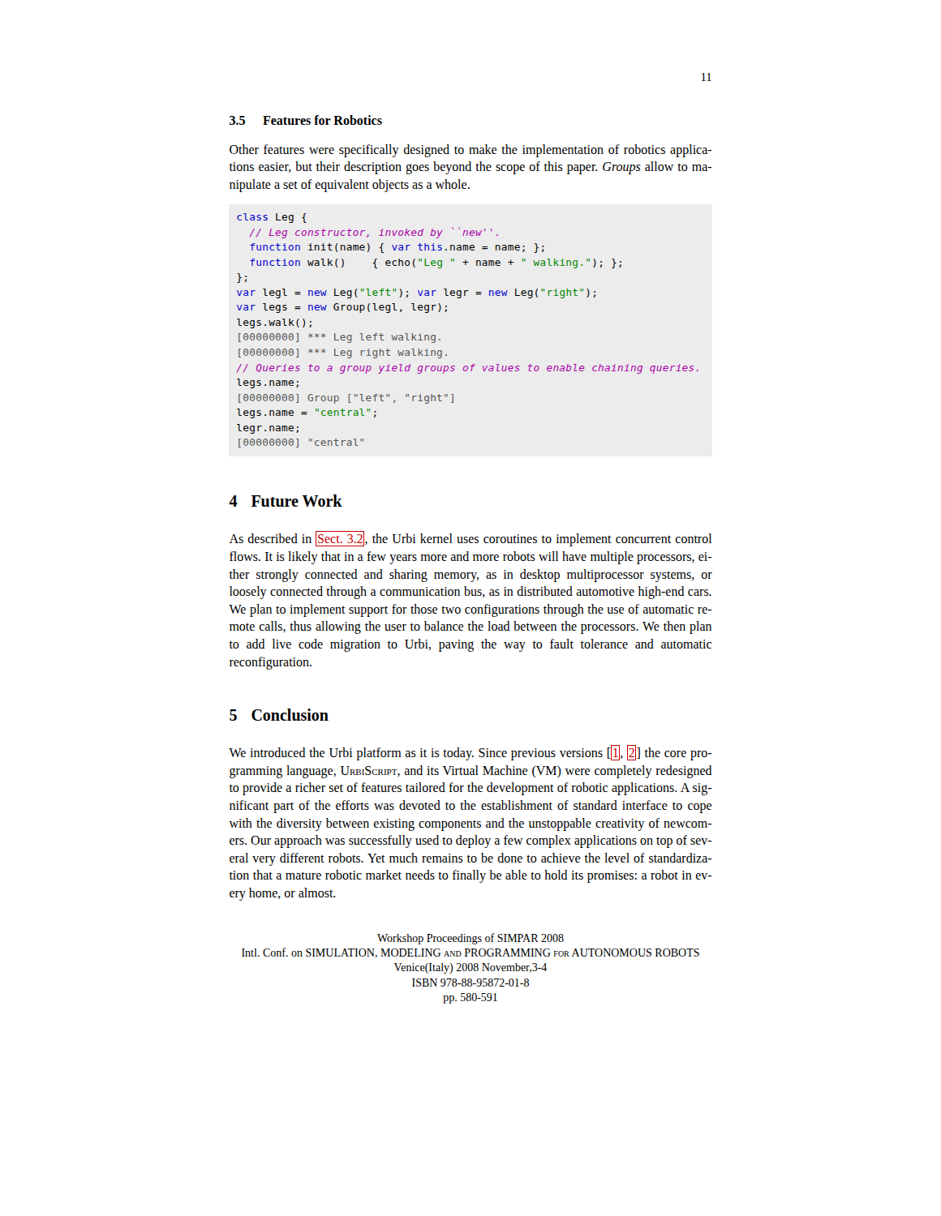11
3.5 Features for Robotics
Other features were specifically designed to make the implementation of robotics applications easier, but their description goes beyond the scope of this paper. Groups allow to manipulate a set of equivalent objects as a whole.
class Leg { // Leg constructor, invoked by ``new''. function init(name) { var this.name = name; }; function walk() { echo("Leg " + name + " walking."); }; }; var legl = new Leg("left"); var legr = new Leg("right"); var legs = new Group(legl, legr); legs.walk(); [00000000] *** Leg left walking. [00000000] *** Leg right walking. // Queries to a group yield groups of values to enable chaining queries. legs.name; [00000000] Group ["left", "right"] legs.name = "central"; legr.name; [00000000] "central"
4 Future Work
As described in Sect. 3.2, the Urbi kernel uses coroutines to implement concurrent control flows. It is likely that in a few years more and more robots will have multiple processors, either strongly connected and sharing memory, as in desktop multiprocessor systems, or loosely connected through a communication bus, as in distributed automotive high-end cars. We plan to implement support for those two configurations through the use of automatic remote calls, thus allowing the user to balance the load between the processors. We then plan to add live code migration to Urbi, paving the way to fault tolerance and automatic reconfiguration.
5 Conclusion
We introduced the Urbi platform as it is today. Since previous versions [1, 2] the core programming language, UrbiScript, and its Virtual Machine (VM) were completely redesigned to provide a richer set of features tailored for the development of robotic applications. A significant part of the efforts was devoted to the establishment of standard interface to cope with the diversity between existing components and the unstoppable creativity of newcomers. Our approach was successfully used to deploy a few complex applications on top of several very different robots. Yet much remains to be done to achieve the level of standardization that a mature robotic market needs to finally be able to hold its promises: a robot in every home, or almost.
Workshop Proceedings of SIMPAR 2008
Intl. Conf. on SIMULATION, MODELING and PROGRAMMING for AUTONOMOUS ROBOTS
Venice(Italy) 2008 November,3-4
ISBN 978-88-95872-01-8
pp. 580-591